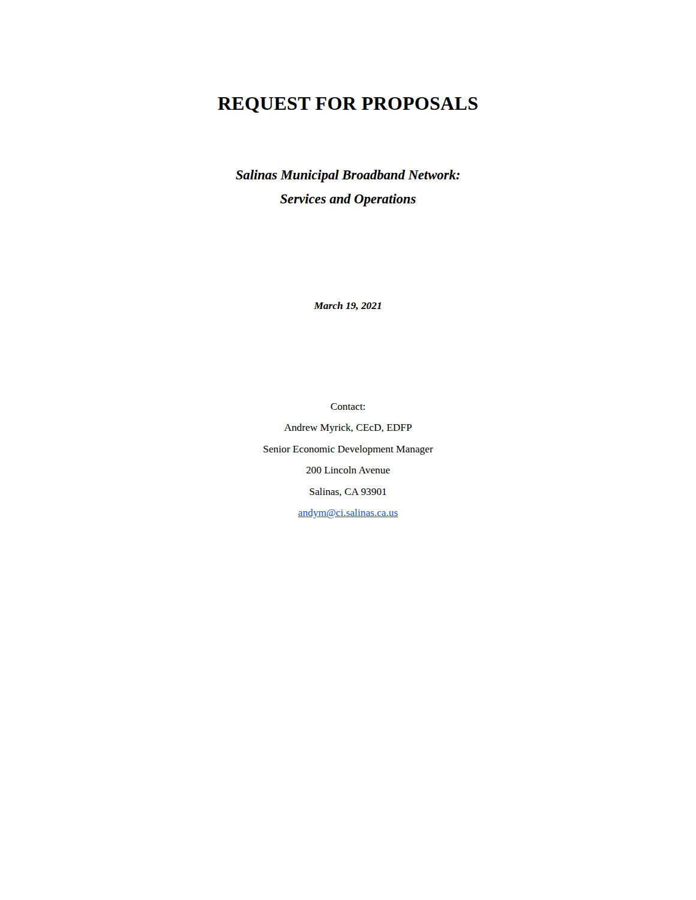REQUEST FOR PROPOSALS
Salinas Municipal Broadband Network:
Services and Operations
March 19, 2021
Contact:
Andrew Myrick, CEcD, EDFP
Senior Economic Development Manager
200 Lincoln Avenue
Salinas, CA 93901
andym@ci.salinas.ca.us